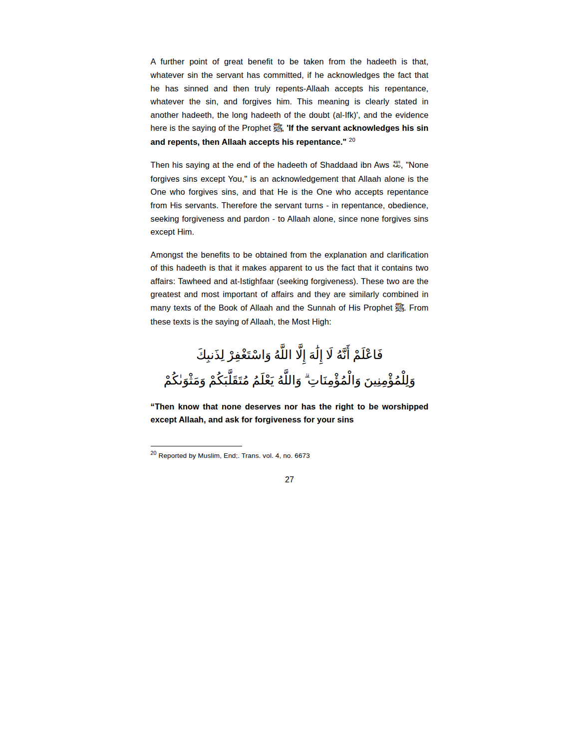A further point of great benefit to be taken from the hadeeth is that, whatever sin the servant has committed, if he acknowledges the fact that he has sinned and then truly repents-Allaah accepts his repentance, whatever the sin, and forgives him. This meaning is clearly stated in another hadeeth, the long hadeeth of the doubt (al-Ifk)', and the evidence here is the saying of the Prophet ﷺ, 'If the servant acknowledges his sin and repents, then Allaah accepts his repentance." 20
Then his saying at the end of the hadeeth of Shaddaad ibn Aws ﵀, "None forgives sins except You," is an acknowledgement that Allaah alone is the One who forgives sins, and that He is the One who accepts repentance from His servants. Therefore the servant turns - in repentance, obedience, seeking forgiveness and pardon - to Allaah alone, since none forgives sins except Him.
Amongst the benefits to be obtained from the explanation and clarification of this hadeeth is that it makes apparent to us the fact that it contains two affairs: Tawheed and at-Istighfaar (seeking forgiveness). These two are the greatest and most important of affairs and they are similarly combined in many texts of the Book of Allaah and the Sunnah of His Prophet ﷺ. From these texts is the saying of Allaah, the Most High:
فَاعْلَمْ أَنَّهُ لَا إِلَٰهَ إِلَّا اللَّهُ وَاسْتَغْفِرْ لِذَنبِكَ وَلِلْمُؤْمِنِينَ وَالْمُؤْمِنَاتِ ۗ وَاللَّهُ يَعْلَمُ مُتَقَلَّبَكُمْ وَمَثْوَىٰكُمْ
“Then know that none deserves nor has the right to be worshipped except Allaah, and ask for forgiveness for your sins
20 Reported by Muslim, End;. Trans. vol. 4, no. 6673
27